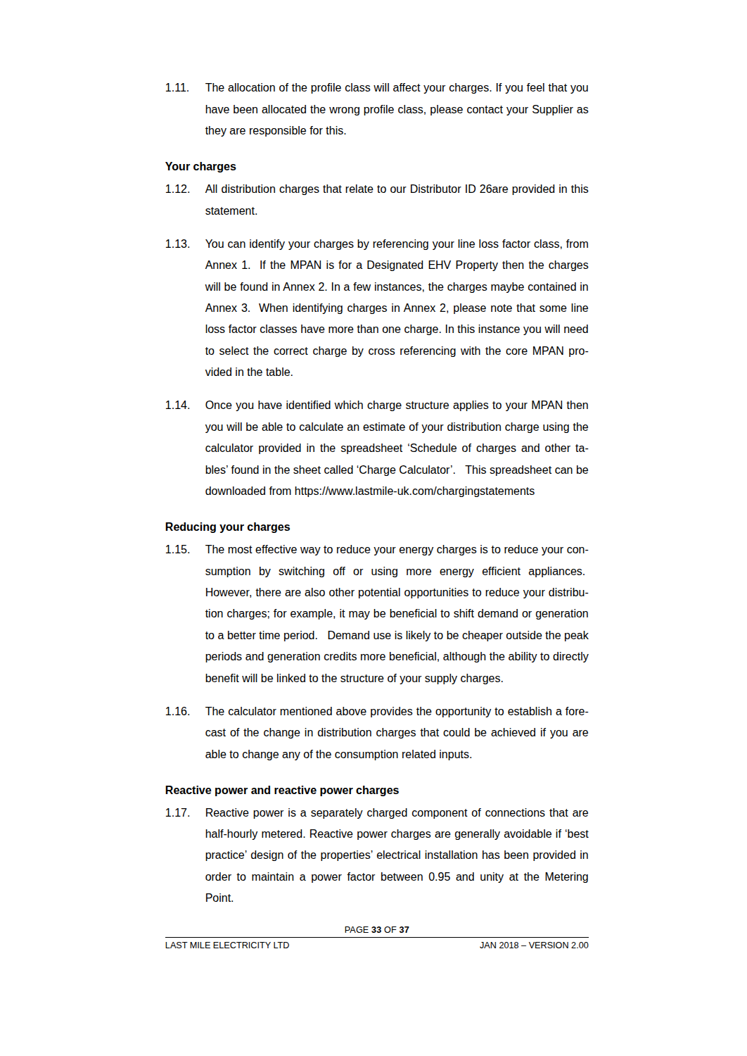1.11.
The allocation of the profile class will affect your charges. If you feel that you have been allocated the wrong profile class, please contact your Supplier as they are responsible for this.
Your charges
1.12.
All distribution charges that relate to our Distributor ID 26are provided in this statement.
1.13.
You can identify your charges by referencing your line loss factor class, from Annex 1. If the MPAN is for a Designated EHV Property then the charges will be found in Annex 2. In a few instances, the charges maybe contained in Annex 3. When identifying charges in Annex 2, please note that some line loss factor classes have more than one charge. In this instance you will need to select the correct charge by cross referencing with the core MPAN provided in the table.
1.14.
Once you have identified which charge structure applies to your MPAN then you will be able to calculate an estimate of your distribution charge using the calculator provided in the spreadsheet ‘Schedule of charges and other tables’ found in the sheet called ‘Charge Calculator’. This spreadsheet can be downloaded from https://www.lastmile-uk.com/chargingstatements
Reducing your charges
1.15.
The most effective way to reduce your energy charges is to reduce your consumption by switching off or using more energy efficient appliances. However, there are also other potential opportunities to reduce your distribution charges; for example, it may be beneficial to shift demand or generation to a better time period. Demand use is likely to be cheaper outside the peak periods and generation credits more beneficial, although the ability to directly benefit will be linked to the structure of your supply charges.
1.16.
The calculator mentioned above provides the opportunity to establish a forecast of the change in distribution charges that could be achieved if you are able to change any of the consumption related inputs.
Reactive power and reactive power charges
1.17.
Reactive power is a separately charged component of connections that are half-hourly metered. Reactive power charges are generally avoidable if ‘best practice’ design of the properties’ electrical installation has been provided in order to maintain a power factor between 0.95 and unity at the Metering Point.
PAGE 33 OF 37
Last Mile Electricity Ltd
Jan 2018 – Version 2.00